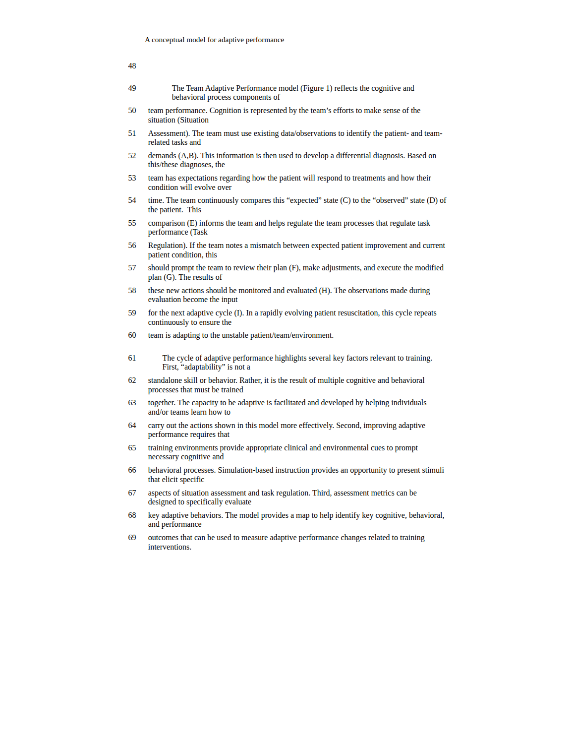A conceptual model for adaptive performance
48
49
The Team Adaptive Performance model (Figure 1) reflects the cognitive and behavioral process components of
50
team performance. Cognition is represented by the team’s efforts to make sense of the situation (Situation
51
Assessment). The team must use existing data/observations to identify the patient- and team-related tasks and
52
demands (A,B). This information is then used to develop a differential diagnosis. Based on this/these diagnoses, the
53
team has expectations regarding how the patient will respond to treatments and how their condition will evolve over
54
time. The team continuously compares this “expected” state (C) to the “observed” state (D) of the patient. This
55
comparison (E) informs the team and helps regulate the team processes that regulate task performance (Task
56
Regulation). If the team notes a mismatch between expected patient improvement and current patient condition, this
57
should prompt the team to review their plan (F), make adjustments, and execute the modified plan (G). The results of
58
these new actions should be monitored and evaluated (H). The observations made during evaluation become the input
59
for the next adaptive cycle (I). In a rapidly evolving patient resuscitation, this cycle repeats continuously to ensure the
60
team is adapting to the unstable patient/team/environment.
61
The cycle of adaptive performance highlights several key factors relevant to training. First, “adaptability” is not a
62
standalone skill or behavior. Rather, it is the result of multiple cognitive and behavioral processes that must be trained
63
together. The capacity to be adaptive is facilitated and developed by helping individuals and/or teams learn how to
64
carry out the actions shown in this model more effectively. Second, improving adaptive performance requires that
65
training environments provide appropriate clinical and environmental cues to prompt necessary cognitive and
66
behavioral processes. Simulation-based instruction provides an opportunity to present stimuli that elicit specific
67
aspects of situation assessment and task regulation. Third, assessment metrics can be designed to specifically evaluate
68
key adaptive behaviors. The model provides a map to help identify key cognitive, behavioral, and performance
69
outcomes that can be used to measure adaptive performance changes related to training interventions.